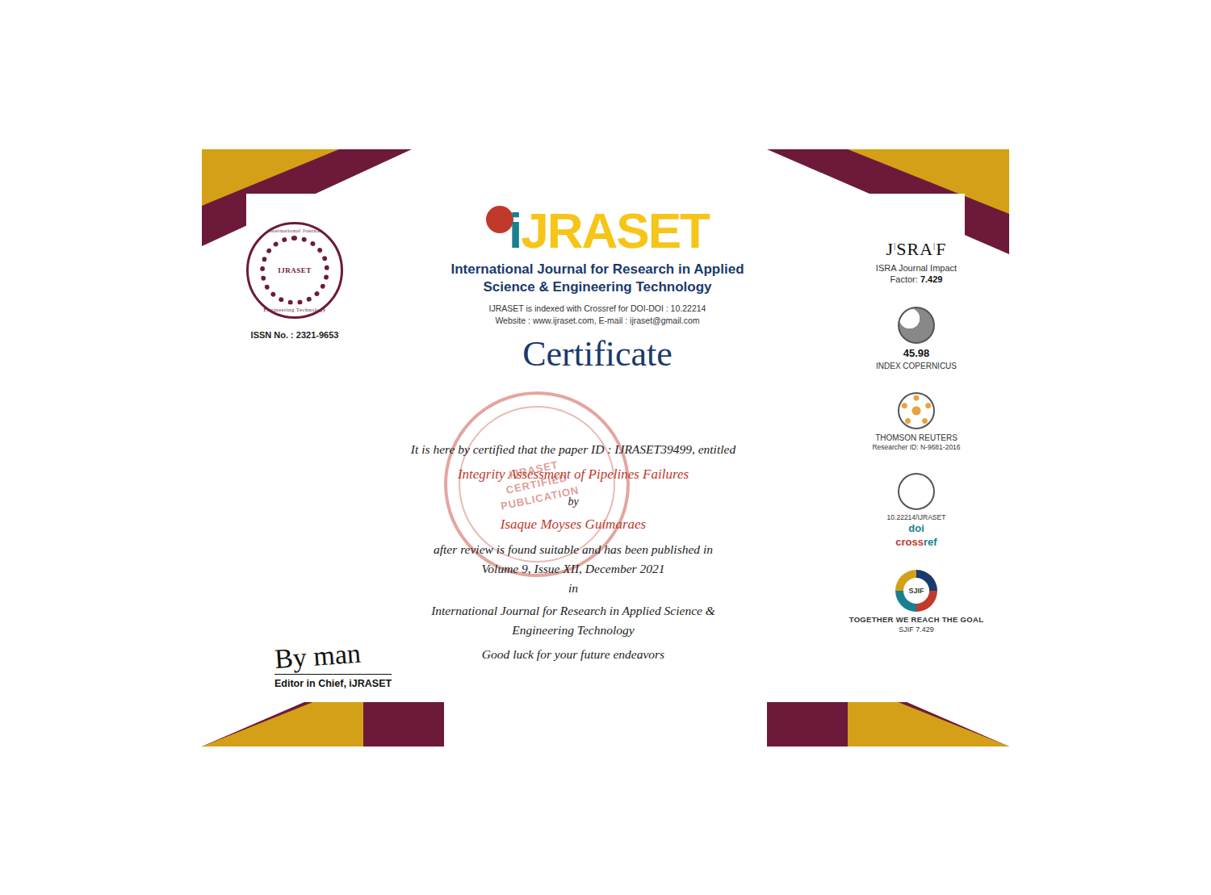International Journal for Research in Applied Science
Engineering Technology
International Journal
IJRASET
Engineering Technology
ISSN No. : 2321-9653
iJRASET
International Journal for Research in Applied
Science & Engineering Technology
IJRASET is indexed with Crossref for DOI-DOI : 10.22214
Website : www.ijraset.com, E-mail : ijraset@gmail.com
Certificate
J|SRA|F
ISRA Journal Impact
Factor: 7.429
45.98
INDEX COPERNICUS
THOMSON REUTERS
Researcher ID: N-9681-2016
10.22214/IJRASET
doi
crossref
TOGETHER WE REACH THE GOAL
SJIF 7.429
IJRASET
CERTIFIED
PUBLICATION
It is here by certified that the paper ID : IJRASET39499, entitled
Integrity Assessment of Pipelines Failures
by
Isaque Moyses Guimaraes
after review is found suitable and has been published in
Volume 9, Issue XII, December 2021
in
International Journal for Research in Applied Science &
Engineering Technology
Good luck for your future endeavors
By man
Editor in Chief, iJRASET